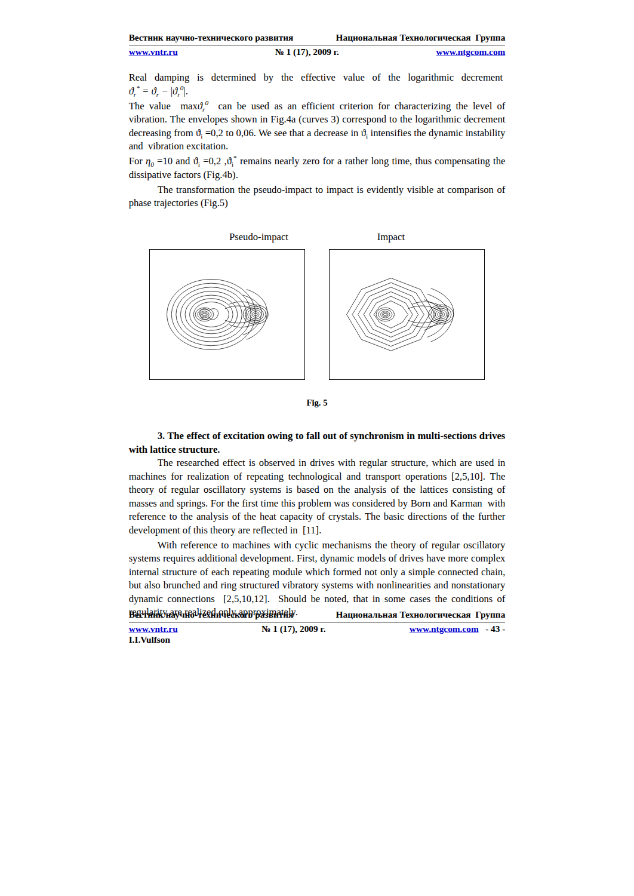Вестник научно-технического развития Национальная Технологическая Группа
www.vntr.ru № 1 (17), 2009 г. www.ntgcom.com
Real damping is determined by the effective value of the logarithmic decrement ϑr* = ϑr − |ϑr0|.
The value maxϑr0 can be used as an efficient criterion for characterizing the level of vibration. The envelopes shown in Fig.4a (curves 3) correspond to the logarithmic decrement decreasing from ϑi =0,2 to 0,06. We see that a decrease in ϑi intensifies the dynamic instability and vibration excitation.
For η0 =10 and ϑi =0,2 ,ϑi* remains nearly zero for a rather long time, thus compensating the dissipative factors (Fig.4b).
The transformation the pseudo-impact to impact is evidently visible at comparison of phase trajectories (Fig.5)
Pseudo-impact Impact
Fig. 5
3. The effect of excitation owing to fall out of synchronism in multi-sections drives with lattice structure.
The researched effect is observed in drives with regular structure, which are used in machines for realization of repeating technological and transport operations [2,5,10]. The theory of regular oscillatory systems is based on the analysis of the lattices consisting of masses and springs. For the first time this problem was considered by Born and Karman with reference to the analysis of the heat capacity of crystals. The basic directions of the further development of this theory are reflected in [11].
With reference to machines with cyclic mechanisms the theory of regular oscillatory systems requires additional development. First, dynamic models of drives have more complex internal structure of each repeating module which formed not only a simple connected chain, but also brunched and ring structured vibratory systems with nonlinearities and nonstationary dynamic connections [2,5,10,12]. Should be noted, that in some cases the conditions of regularity are realized only approximately.
Вестник научно-технического развития Национальная Технологическая Группа
www.vntr.ru № 1 (17), 2009 г. www.ntgcom.com - 43 -
I.I.Vulfson